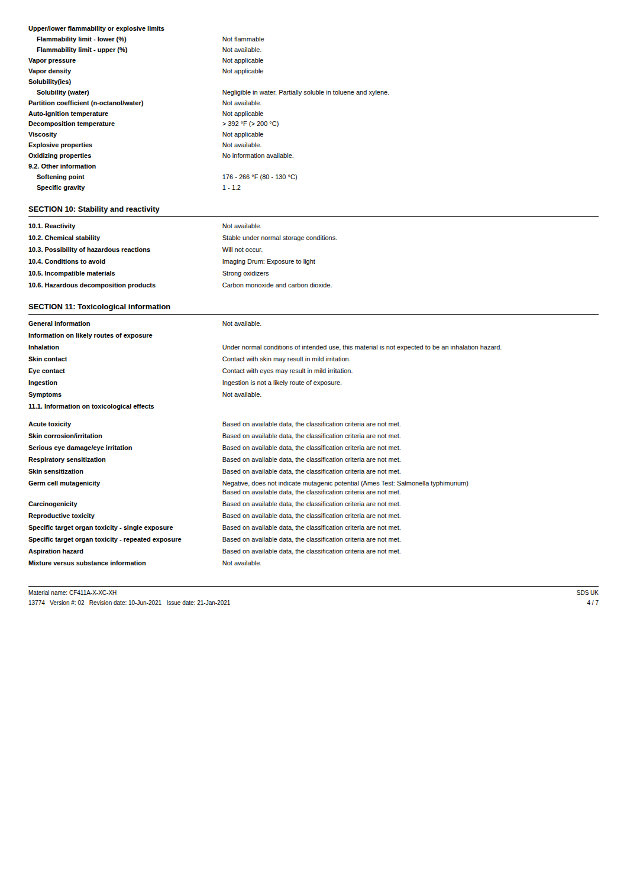| Upper/lower flammability or explosive limits |
| Flammability limit - lower (%) | Not flammable |
| Flammability limit - upper (%) | Not available. |
| Vapor pressure | Not applicable |
| Vapor density | Not applicable |
| Solubility(ies) | |
| Solubility (water) | Negligible in water. Partially soluble in toluene and xylene. |
| Partition coefficient (n-octanol/water) | Not available. |
| Auto-ignition temperature | Not applicable |
| Decomposition temperature | > 392 °F (> 200 °C) |
| Viscosity | Not applicable |
| Explosive properties | Not available. |
| Oxidizing properties | No information available. |
| 9.2. Other information | |
| Softening point | 176 - 266 °F (80 - 130 °C) |
| Specific gravity | 1 - 1.2 |
SECTION 10: Stability and reactivity
| 10.1. Reactivity | Not available. |
| 10.2. Chemical stability | Stable under normal storage conditions. |
| 10.3. Possibility of hazardous reactions | Will not occur. |
| 10.4. Conditions to avoid | Imaging Drum: Exposure to light |
| 10.5. Incompatible materials | Strong oxidizers |
| 10.6. Hazardous decomposition products | Carbon monoxide and carbon dioxide. |
SECTION 11: Toxicological information
| General information | Not available. |
| Information on likely routes of exposure |
| Inhalation | Under normal conditions of intended use, this material is not expected to be an inhalation hazard. |
| Skin contact | Contact with skin may result in mild irritation. |
| Eye contact | Contact with eyes may result in mild irritation. |
| Ingestion | Ingestion is not a likely route of exposure. |
| Symptoms | Not available. |
| 11.1. Information on toxicological effects |
| Acute toxicity | Based on available data, the classification criteria are not met. |
| Skin corrosion/irritation | Based on available data, the classification criteria are not met. |
| Serious eye damage/eye irritation | Based on available data, the classification criteria are not met. |
| Respiratory sensitization | Based on available data, the classification criteria are not met. |
| Skin sensitization | Based on available data, the classification criteria are not met. |
| Germ cell mutagenicity | Negative, does not indicate mutagenic potential (Ames Test: Salmonella typhimurium) Based on available data, the classification criteria are not met. |
| Carcinogenicity | Based on available data, the classification criteria are not met. |
| Reproductive toxicity | Based on available data, the classification criteria are not met. |
| Specific target organ toxicity - single exposure | Based on available data, the classification criteria are not met. |
| Specific target organ toxicity - repeated exposure | Based on available data, the classification criteria are not met. |
| Aspiration hazard | Based on available data, the classification criteria are not met. |
| Mixture versus substance information | Not available. |
Material name: CF411A-X-XC-XH
SDS UK
13774 Version #: 02 Revision date: 10-Jun-2021 Issue date: 21-Jan-2021 4 / 7